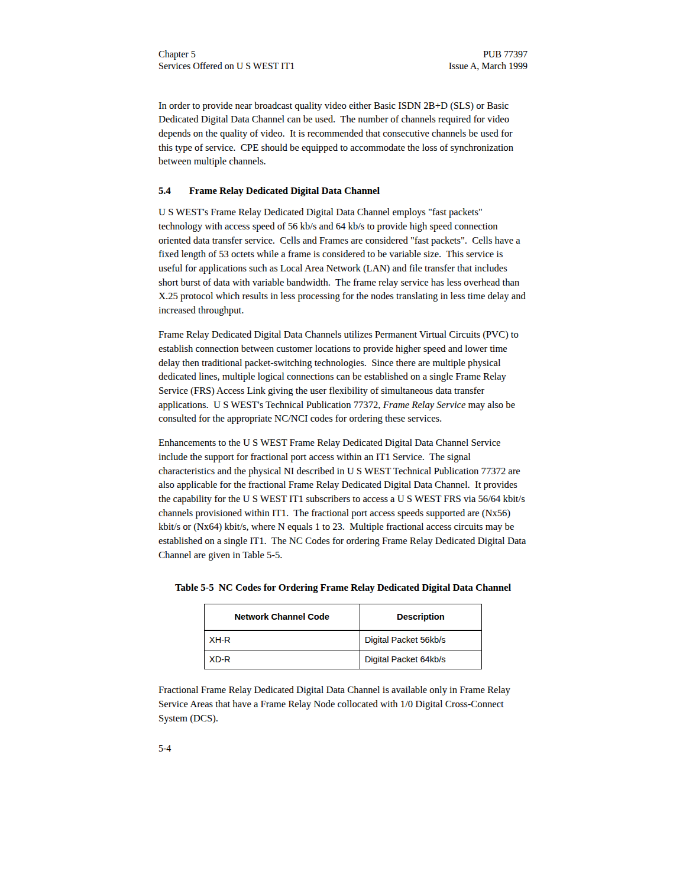| Chapter 5 | PUB 77397 |
| Services Offered on U S WEST IT1 | Issue A, March 1999 |
In order to provide near broadcast quality video either Basic ISDN 2B+D (SLS) or Basic Dedicated Digital Data Channel can be used. The number of channels required for video depends on the quality of video. It is recommended that consecutive channels be used for this type of service. CPE should be equipped to accommodate the loss of synchronization between multiple channels.
5.4 Frame Relay Dedicated Digital Data Channel
U S WEST's Frame Relay Dedicated Digital Data Channel employs "fast packets" technology with access speed of 56 kb/s and 64 kb/s to provide high speed connection oriented data transfer service. Cells and Frames are considered "fast packets". Cells have a fixed length of 53 octets while a frame is considered to be variable size. This service is useful for applications such as Local Area Network (LAN) and file transfer that includes short burst of data with variable bandwidth. The frame relay service has less overhead than X.25 protocol which results in less processing for the nodes translating in less time delay and increased throughput.
Frame Relay Dedicated Digital Data Channels utilizes Permanent Virtual Circuits (PVC) to establish connection between customer locations to provide higher speed and lower time delay then traditional packet-switching technologies. Since there are multiple physical dedicated lines, multiple logical connections can be established on a single Frame Relay Service (FRS) Access Link giving the user flexibility of simultaneous data transfer applications. U S WEST's Technical Publication 77372, Frame Relay Service may also be consulted for the appropriate NC/NCI codes for ordering these services.
Enhancements to the U S WEST Frame Relay Dedicated Digital Data Channel Service include the support for fractional port access within an IT1 Service. The signal characteristics and the physical NI described in U S WEST Technical Publication 77372 are also applicable for the fractional Frame Relay Dedicated Digital Data Channel. It provides the capability for the U S WEST IT1 subscribers to access a U S WEST FRS via 56/64 kbit/s channels provisioned within IT1. The fractional port access speeds supported are (Nx56) kbit/s or (Nx64) kbit/s, where N equals 1 to 23. Multiple fractional access circuits may be established on a single IT1. The NC Codes for ordering Frame Relay Dedicated Digital Data Channel are given in Table 5-5.
Table 5-5 NC Codes for Ordering Frame Relay Dedicated Digital Data Channel
| Network Channel Code | Description |
| --- | --- |
| XH-R | Digital Packet 56kb/s |
| XD-R | Digital Packet 64kb/s |
Fractional Frame Relay Dedicated Digital Data Channel is available only in Frame Relay Service Areas that have a Frame Relay Node collocated with 1/0 Digital Cross-Connect System (DCS).
5-4